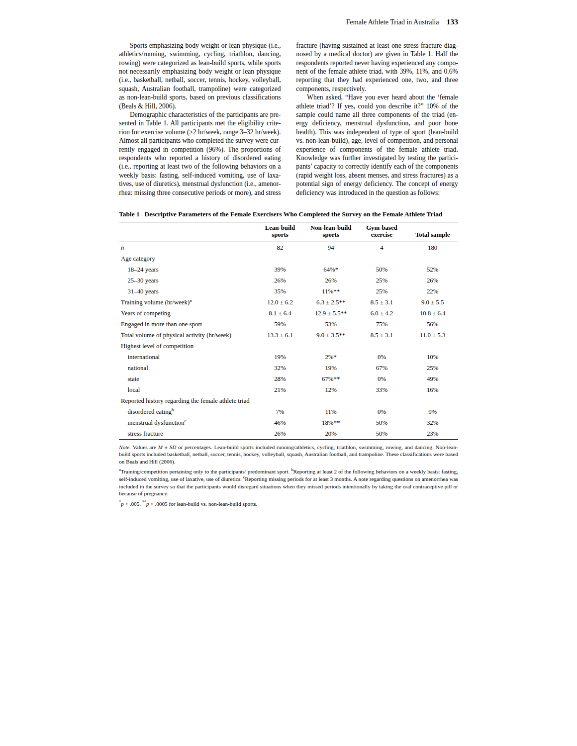Female Athlete Triad in Australia 133
Sports emphasizing body weight or lean physique (i.e., athletics/running, swimming, cycling, triathlon, dancing, rowing) were categorized as lean-build sports, while sports not necessarily emphasizing body weight or lean physique (i.e., basketball, netball, soccer, tennis, hockey, volleyball, squash, Australian football, trampoline) were categorized as non-lean-build sports, based on previous classifications (Beals & Hill, 2006).
Demographic characteristics of the participants are presented in Table 1. All participants met the eligibility criterion for exercise volume (≥2 hr/week, range 3–32 hr/week). Almost all participants who completed the survey were currently engaged in competition (96%). The proportions of respondents who reported a history of disordered eating (i.e., reporting at least two of the following behaviors on a weekly basis: fasting, self-induced vomiting, use of laxatives, use of diuretics), menstrual dysfunction (i.e., amenorrhea: missing three consecutive periods or more), and stress fracture (having sustained at least one stress fracture diagnosed by a medical doctor) are given in Table 1. Half the respondents reported never having experienced any component of the female athlete triad, with 39%, 11%, and 0.6% reporting that they had experienced one, two, and three components, respectively.
When asked, “Have you ever heard about the ‘female athlete triad’? If yes, could you describe it?” 10% of the sample could name all three components of the triad (energy deficiency, menstrual dysfunction, and poor bone health). This was independent of type of sport (lean-build vs. non-lean-build), age, level of competition, and personal experience of components of the female athlete triad. Knowledge was further investigated by testing the participants’ capacity to correctly identify each of the components (rapid weight loss, absent menses, and stress fractures) as a potential sign of energy deficiency. The concept of energy deficiency was introduced in the question as follows:
Table 1 Descriptive Parameters of the Female Exercisers Who Completed the Survey on the Female Athlete Triad
| | Lean-build sports | Non-lean-build sports | Gym-based exercise | Total sample |
| --- | --- | --- | --- | --- |
| n | 82 | 94 | 4 | 180 |
| Age category | | | | |
| 18–24 years | 39% | 64%* | 50% | 52% |
| 25–30 years | 26% | 26% | 25% | 26% |
| 31–40 years | 35% | 11%** | 25% | 22% |
| Training volume (hr/week) a | 12.0 ± 6.2 | 6.3 ± 2.5** | 8.5 ± 3.1 | 9.0 ± 5.5 |
| Years of competing | 8.1 ± 6.4 | 12.9 ± 5.5** | 6.0 ± 4.2 | 10.8 ± 6.4 |
| Engaged in more than one sport | 59% | 53% | 75% | 56% |
| Total volume of physical activity (hr/week) | 13.3 ± 6.1 | 9.0 ± 3.5** | 8.5 ± 3.1 | 11.0 ± 5.3 |
| Highest level of competition | | | | |
| international | 19% | 2%* | 0% | 10% |
| national | 32% | 19% | 67% | 25% |
| state | 28% | 67%** | 0% | 49% |
| local | 21% | 12% | 33% | 16% |
| Reported history regarding the female athlete triad | | | | |
| disordered eating b | 7% | 11% | 0% | 9% |
| menstrual dysfunction c | 46% | 18%** | 50% | 32% |
| stress fracture | 26% | 20% | 50% | 23% |
Note. Values are M ± SD or percentages. Lean-build sports included running/athletics, cycling, triathlon, swimming, rowing, and dancing. Non-lean-build sports included basketball, netball, soccer, tennis, hockey, volleyball, squash, Australian football, and trampoline. These classifications were based on Beals and Hill (2006).
aTraining/competition pertaining only to the participants’ predominant sport. bReporting at least 2 of the following behaviors on a weekly basis: fasting, self-induced vomiting, use of laxative, use of diuretics. cReporting missing periods for at least 3 months. A note regarding questions on amenorrhea was included in the survey so that the participants would disregard situations when they missed periods intentionally by taking the oral contraceptive pill or because of pregnancy.
*p < .005. **p < .0005 for lean-build vs. non-lean-build sports.